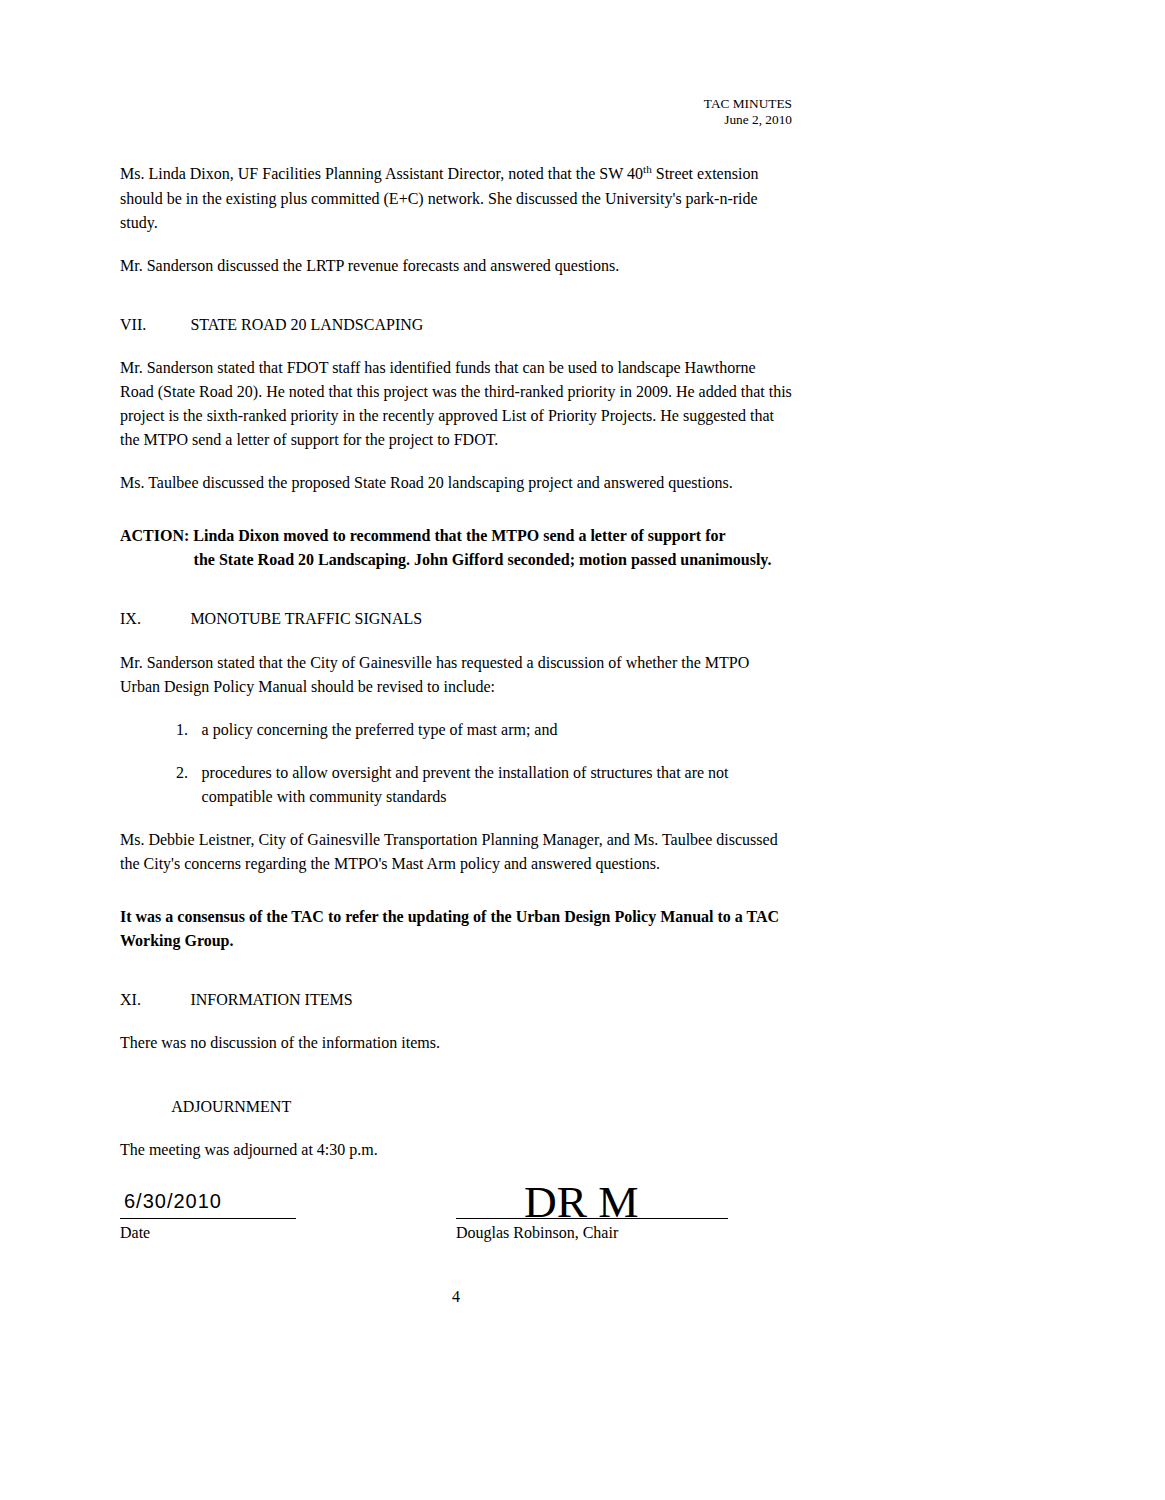TAC MINUTES
June 2, 2010
Ms. Linda Dixon, UF Facilities Planning Assistant Director, noted that the SW 40th Street extension should be in the existing plus committed (E+C) network. She discussed the University's park-n-ride study.
Mr. Sanderson discussed the LRTP revenue forecasts and answered questions.
VII. STATE ROAD 20 LANDSCAPING
Mr. Sanderson stated that FDOT staff has identified funds that can be used to landscape Hawthorne Road (State Road 20). He noted that this project was the third-ranked priority in 2009. He added that this project is the sixth-ranked priority in the recently approved List of Priority Projects. He suggested that the MTPO send a letter of support for the project to FDOT.
Ms. Taulbee discussed the proposed State Road 20 landscaping project and answered questions.
ACTION: Linda Dixon moved to recommend that the MTPO send a letter of support for the State Road 20 Landscaping. John Gifford seconded; motion passed unanimously.
IX. MONOTUBE TRAFFIC SIGNALS
Mr. Sanderson stated that the City of Gainesville has requested a discussion of whether the MTPO Urban Design Policy Manual should be revised to include:
a policy concerning the preferred type of mast arm; and
procedures to allow oversight and prevent the installation of structures that are not compatible with community standards
Ms. Debbie Leistner, City of Gainesville Transportation Planning Manager, and Ms. Taulbee discussed the City's concerns regarding the MTPO's Mast Arm policy and answered questions.
It was a consensus of the TAC to refer the updating of the Urban Design Policy Manual to a TAC Working Group.
XI. INFORMATION ITEMS
There was no discussion of the information items.
ADJOURNMENT
The meeting was adjourned at 4:30 p.m.
6/30/2010
Date
DR M
Douglas Robinson, Chair
4